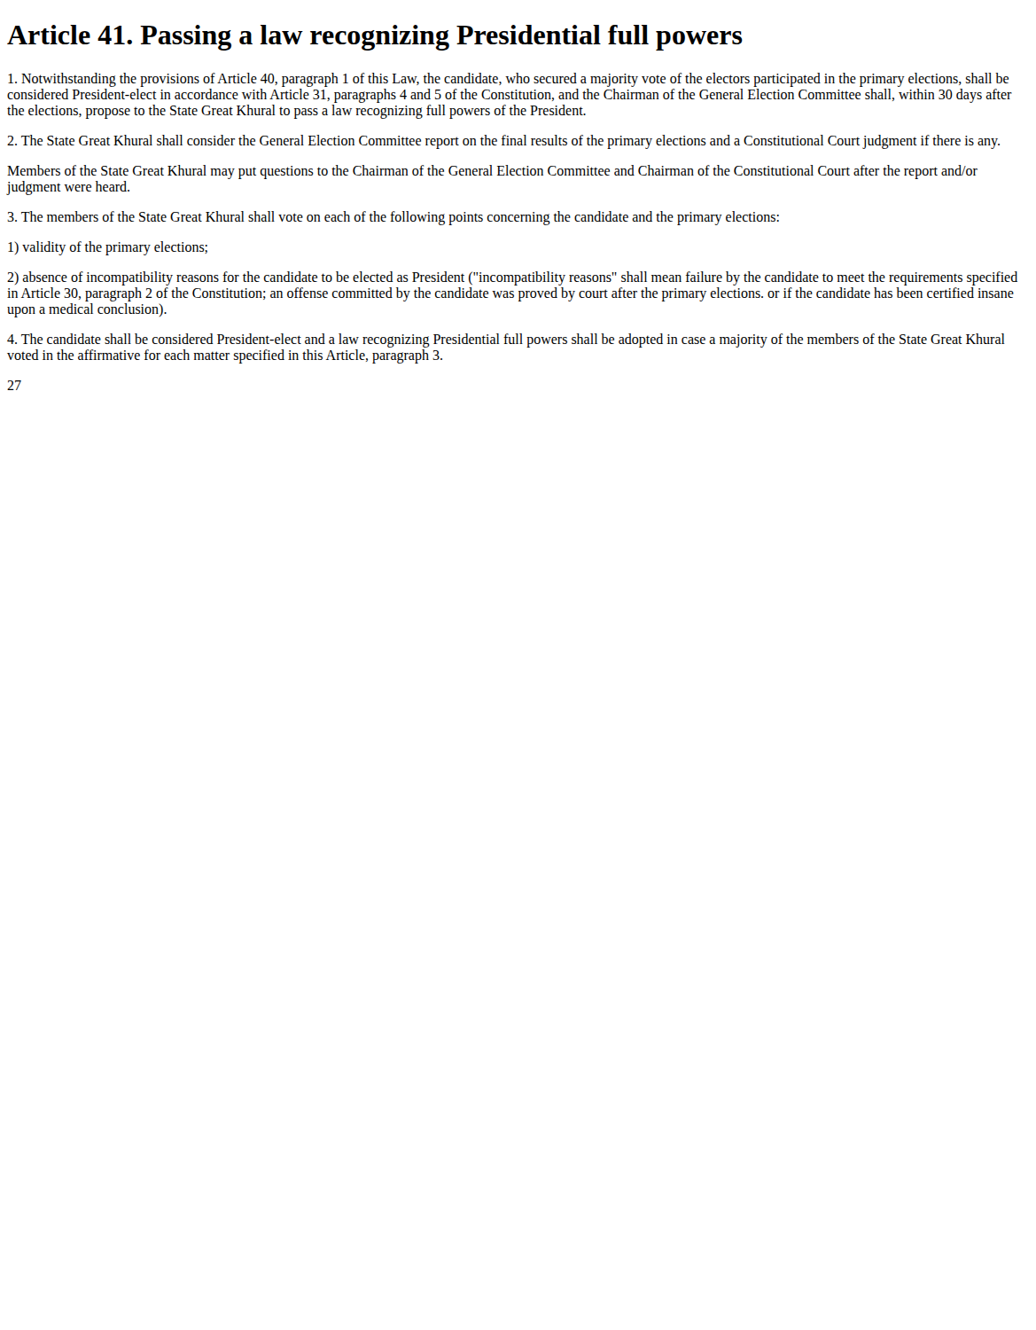Article 41. Passing a law recognizing Presidential full powers
1. Notwithstanding the provisions of Article 40, paragraph 1 of this Law, the candidate, who secured a majority vote of the electors participated in the primary elections, shall be considered President-elect in accordance with Article 31, paragraphs 4 and 5 of the Constitution, and the Chairman of the General Election Committee shall, within 30 days after the elections, propose to the State Great Khural to pass a law recognizing full powers of the President.
2. The State Great Khural shall consider the General Election Committee report on the final results of the primary elections and a Constitutional Court judgment if there is any.
Members of the State Great Khural may put questions to the Chairman of the General Election Committee and Chairman of the Constitutional Court after the report and/or judgment were heard.
3. The members of the State Great Khural shall vote on each of the following points concerning the candidate and the primary elections:
1) validity of the primary elections;
2) absence of incompatibility reasons for the candidate to be elected as President ("incompatibility reasons" shall mean failure by the candidate to meet the requirements specified in Article 30, paragraph 2 of the Constitution; an offense committed by the candidate was proved by court after the primary elections. or if the candidate has been certified insane upon a medical conclusion).
4. The candidate shall be considered President-elect and a law recognizing Presidential full powers shall be adopted in case a majority of the members of the State Great Khural voted in the affirmative for each matter specified in this Article, paragraph 3.
27